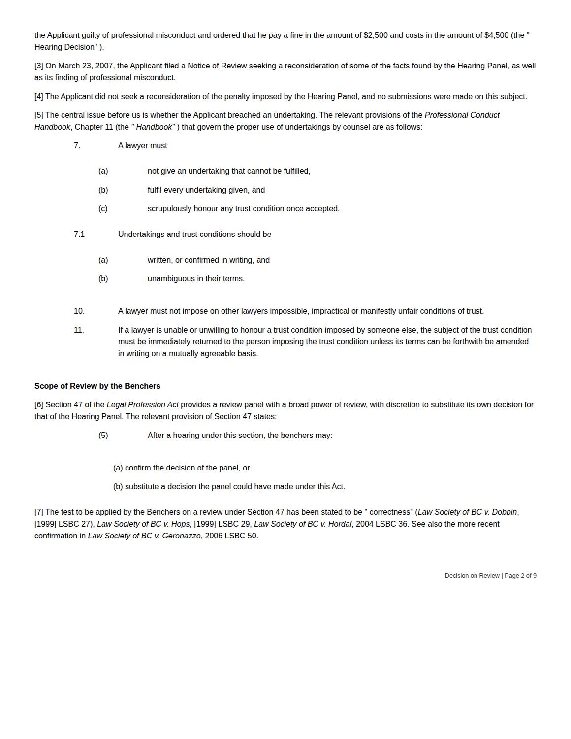the Applicant guilty of professional misconduct and ordered that he pay a fine in the amount of $2,500 and costs in the amount of $4,500 (the " Hearing Decision" ).
[3] On March 23, 2007, the Applicant filed a Notice of Review seeking a reconsideration of some of the facts found by the Hearing Panel, as well as its finding of professional misconduct.
[4] The Applicant did not seek a reconsideration of the penalty imposed by the Hearing Panel, and no submissions were made on this subject.
[5] The central issue before us is whether the Applicant breached an undertaking. The relevant provisions of the Professional Conduct Handbook, Chapter 11 (the " Handbook" ) that govern the proper use of undertakings by counsel are as follows:
| 7. | A lawyer must |
| (a) | not give an undertaking that cannot be fulfilled, |
| (b) | fulfil every undertaking given, and |
| (c) | scrupulously honour any trust condition once accepted. |
| 7.1 | Undertakings and trust conditions should be |
| (a) | written, or confirmed in writing, and |
| (b) | unambiguous in their terms. |
| 10. | A lawyer must not impose on other lawyers impossible, impractical or manifestly unfair conditions of trust. |
| 11. | If a lawyer is unable or unwilling to honour a trust condition imposed by someone else, the subject of the trust condition must be immediately returned to the person imposing the trust condition unless its terms can be forthwith be amended in writing on a mutually agreeable basis. |
Scope of Review by the Benchers
[6] Section 47 of the Legal Profession Act provides a review panel with a broad power of review, with discretion to substitute its own decision for that of the Hearing Panel. The relevant provision of Section 47 states:
| (5) | After a hearing under this section, the benchers may: |
(a) confirm the decision of the panel, or
(b) substitute a decision the panel could have made under this Act.
[7] The test to be applied by the Benchers on a review under Section 47 has been stated to be " correctness" (Law Society of BC v. Dobbin, [1999] LSBC 27), Law Society of BC v. Hops, [1999] LSBC 29, Law Society of BC v. Hordal, 2004 LSBC 36. See also the more recent confirmation in Law Society of BC v. Geronazzo, 2006 LSBC 50.
Decision on Review | Page 2 of 9